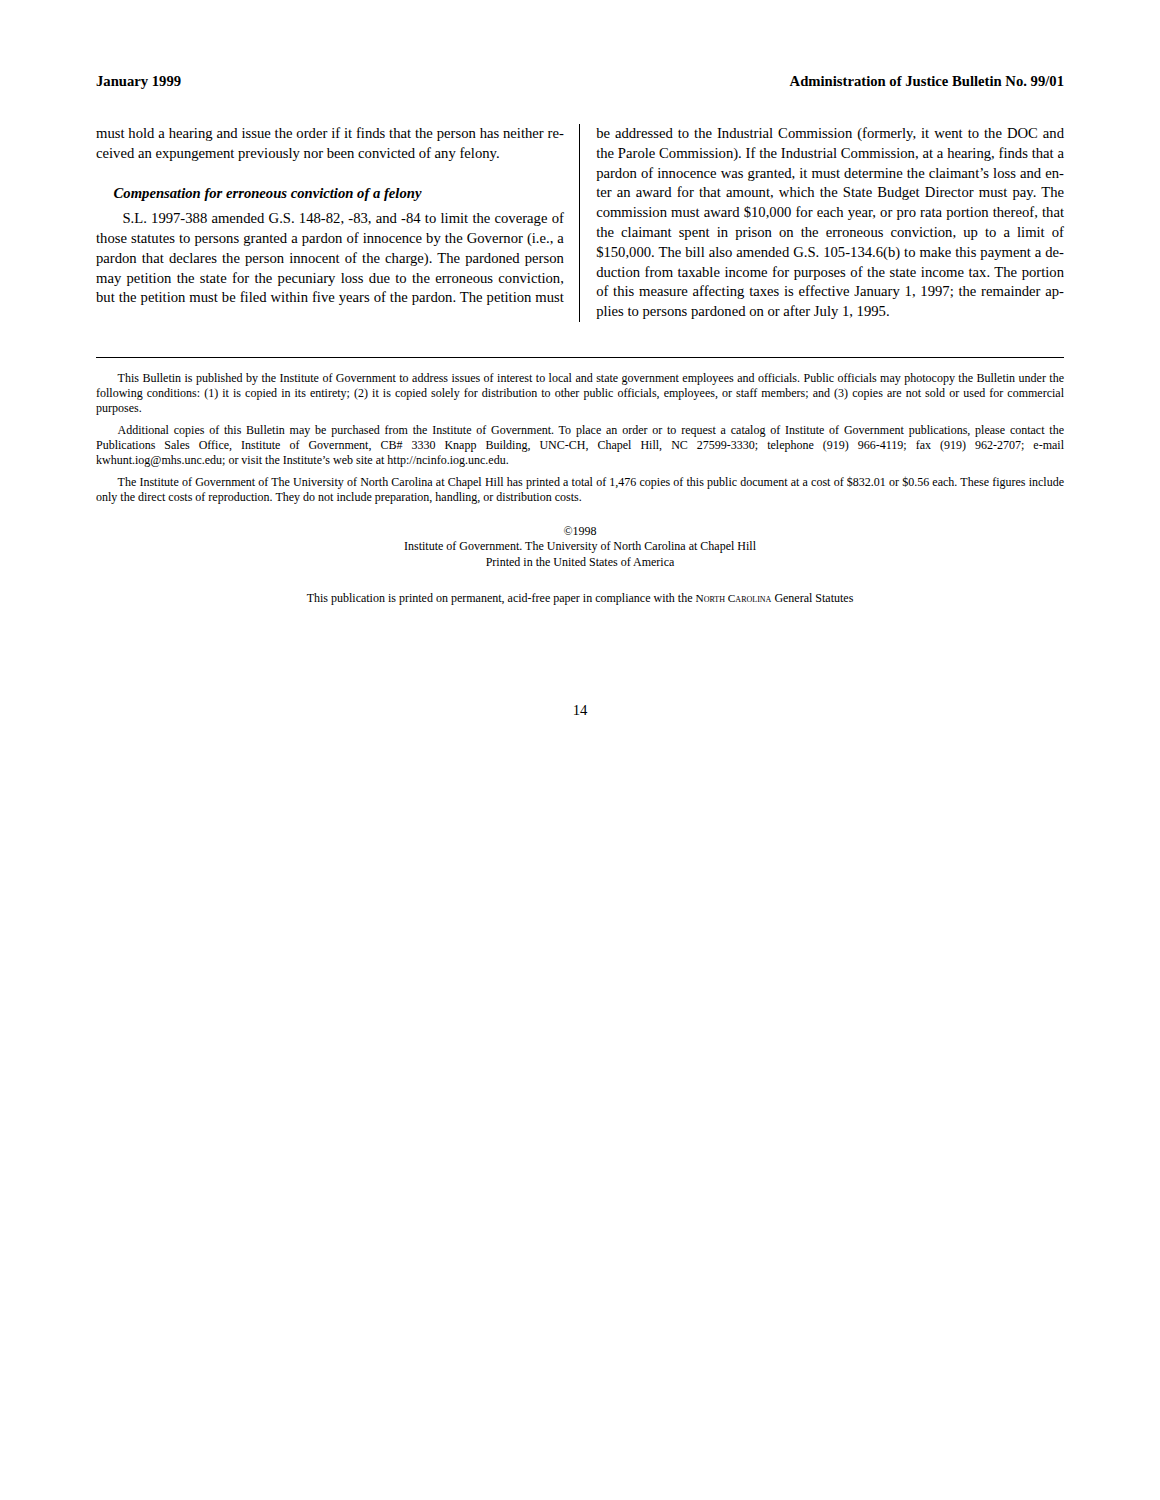January 1999
Administration of Justice Bulletin No. 99/01
must hold a hearing and issue the order if it finds that the person has neither received an expungement previously nor been convicted of any felony.
Compensation for erroneous conviction of a felony
S.L. 1997-388 amended G.S. 148-82, -83, and -84 to limit the coverage of those statutes to persons granted a pardon of innocence by the Governor (i.e., a pardon that declares the person innocent of the charge). The pardoned person may petition the state for the pecuniary loss due to the erroneous conviction, but the petition must be filed within five years of the pardon. The petition must be addressed to the Industrial Commission (formerly, it went to the DOC and the Parole Commission). If the Industrial Commission, at a hearing, finds that a pardon of innocence was granted, it must determine the claimant’s loss and enter an award for that amount, which the State Budget Director must pay. The commission must award $10,000 for each year, or pro rata portion thereof, that the claimant spent in prison on the erroneous conviction, up to a limit of $150,000. The bill also amended G.S. 105-134.6(b) to make this payment a deduction from taxable income for purposes of the state income tax. The portion of this measure affecting taxes is effective January 1, 1997; the remainder applies to persons pardoned on or after July 1, 1995.
This Bulletin is published by the Institute of Government to address issues of interest to local and state government employees and officials. Public officials may photocopy the Bulletin under the following conditions: (1) it is copied in its entirety; (2) it is copied solely for distribution to other public officials, employees, or staff members; and (3) copies are not sold or used for commercial purposes.
Additional copies of this Bulletin may be purchased from the Institute of Government. To place an order or to request a catalog of Institute of Government publications, please contact the Publications Sales Office, Institute of Government, CB# 3330 Knapp Building, UNC-CH, Chapel Hill, NC 27599-3330; telephone (919) 966-4119; fax (919) 962-2707; e-mail kwhunt.iog@mhs.unc.edu; or visit the Institute’s web site at http://ncinfo.iog.unc.edu.
The Institute of Government of The University of North Carolina at Chapel Hill has printed a total of 1,476 copies of this public document at a cost of $832.01 or $0.56 each. These figures include only the direct costs of reproduction. They do not include preparation, handling, or distribution costs.
©1998
Institute of Government. The University of North Carolina at Chapel Hill
Printed in the United States of America
This publication is printed on permanent, acid-free paper in compliance with the North Carolina General Statutes
14